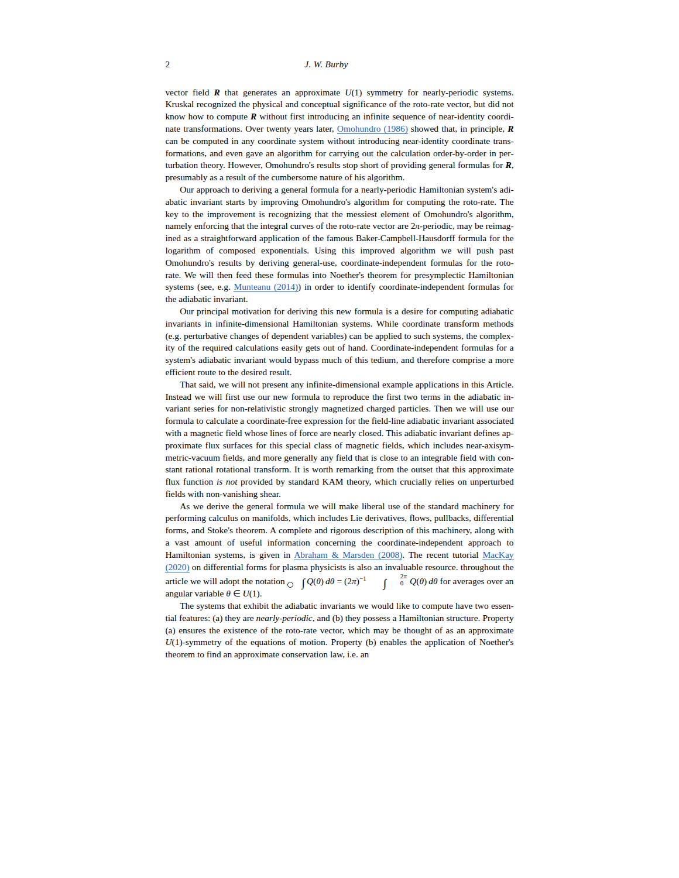2 J. W. Burby
vector field R that generates an approximate U(1) symmetry for nearly-periodic systems. Kruskal recognized the physical and conceptual significance of the roto-rate vector, but did not know how to compute R without first introducing an infinite sequence of near-identity coordinate transformations. Over twenty years later, Omohundro (1986) showed that, in principle, R can be computed in any coordinate system without introducing near-identity coordinate transformations, and even gave an algorithm for carrying out the calculation order-by-order in perturbation theory. However, Omohundro's results stop short of providing general formulas for R, presumably as a result of the cumbersome nature of his algorithm.
Our approach to deriving a general formula for a nearly-periodic Hamiltonian system's adiabatic invariant starts by improving Omohundro's algorithm for computing the roto-rate. The key to the improvement is recognizing that the messiest element of Omohundro's algorithm, namely enforcing that the integral curves of the roto-rate vector are 2π-periodic, may be reimagined as a straightforward application of the famous Baker-Campbell-Hausdorff formula for the logarithm of composed exponentials. Using this improved algorithm we will push past Omohundro's results by deriving general-use, coordinate-independent formulas for the roto-rate. We will then feed these formulas into Noether's theorem for presymplectic Hamiltonian systems (see, e.g. Munteanu (2014)) in order to identify coordinate-independent formulas for the adiabatic invariant.
Our principal motivation for deriving this new formula is a desire for computing adiabatic invariants in infinite-dimensional Hamiltonian systems. While coordinate transform methods (e.g. perturbative changes of dependent variables) can be applied to such systems, the complexity of the required calculations easily gets out of hand. Coordinate-independent formulas for a system's adiabatic invariant would bypass much of this tedium, and therefore comprise a more efficient route to the desired result.
That said, we will not present any infinite-dimensional example applications in this Article. Instead we will first use our new formula to reproduce the first two terms in the adiabatic invariant series for non-relativistic strongly magnetized charged particles. Then we will use our formula to calculate a coordinate-free expression for the field-line adiabatic invariant associated with a magnetic field whose lines of force are nearly closed. This adiabatic invariant defines approximate flux surfaces for this special class of magnetic fields, which includes near-axisymmetric-vacuum fields, and more generally any field that is close to an integrable field with constant rational rotational transform. It is worth remarking from the outset that this approximate flux function is not provided by standard KAM theory, which crucially relies on unperturbed fields with non-vanishing shear.
As we derive the general formula we will make liberal use of the standard machinery for performing calculus on manifolds, which includes Lie derivatives, flows, pullbacks, differential forms, and Stoke's theorem. A complete and rigorous description of this machinery, along with a vast amount of useful information concerning the coordinate-independent approach to Hamiltonian systems, is given in Abraham & Marsden (2008). The recent tutorial MacKay (2020) on differential forms for plasma physicists is also an invaluable resource. throughout the article we will adopt the notation ∫ Q(θ) dθ = (2π)−1 ∫2π 0 Q(θ) dθ for averages over an angular variable θ ∈ U(1).
The systems that exhibit the adiabatic invariants we would like to compute have two essential features: (a) they are nearly-periodic, and (b) they possess a Hamiltonian structure. Property (a) ensures the existence of the roto-rate vector, which may be thought of as an approximate U(1)-symmetry of the equations of motion. Property (b) enables the application of Noether's theorem to find an approximate conservation law, i.e. an